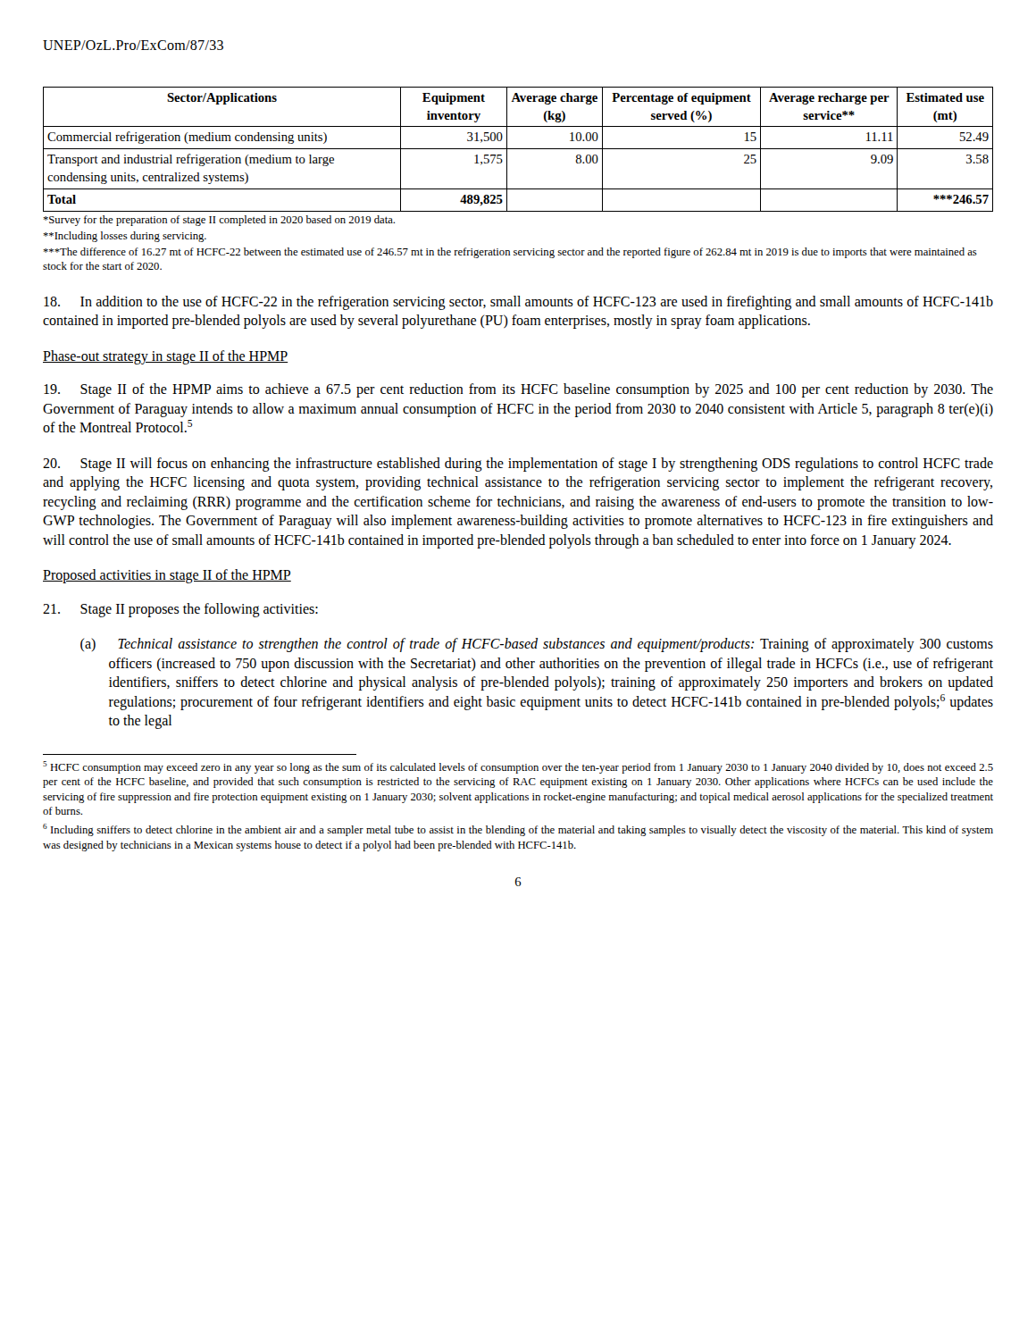UNEP/OzL.Pro/ExCom/87/33
| Sector/Applications | Equipment inventory | Average charge (kg) | Percentage of equipment served (%) | Average recharge per service** | Estimated use (mt) |
| --- | --- | --- | --- | --- | --- |
| Commercial refrigeration (medium condensing units) | 31,500 | 10.00 | 15 | 11.11 | 52.49 |
| Transport and industrial refrigeration (medium to large condensing units, centralized systems) | 1,575 | 8.00 | 25 | 9.09 | 3.58 |
| Total | 489,825 | | | | ***246.57 |
*Survey for the preparation of stage II completed in 2020 based on 2019 data.
**Including losses during servicing.
***The difference of 16.27 mt of HCFC-22 between the estimated use of 246.57 mt in the refrigeration servicing sector and the reported figure of 262.84 mt in 2019 is due to imports that were maintained as stock for the start of 2020.
18. In addition to the use of HCFC-22 in the refrigeration servicing sector, small amounts of HCFC-123 are used in firefighting and small amounts of HCFC-141b contained in imported pre-blended polyols are used by several polyurethane (PU) foam enterprises, mostly in spray foam applications.
Phase-out strategy in stage II of the HPMP
19. Stage II of the HPMP aims to achieve a 67.5 per cent reduction from its HCFC baseline consumption by 2025 and 100 per cent reduction by 2030. The Government of Paraguay intends to allow a maximum annual consumption of HCFC in the period from 2030 to 2040 consistent with Article 5, paragraph 8 ter(e)(i) of the Montreal Protocol.5
20. Stage II will focus on enhancing the infrastructure established during the implementation of stage I by strengthening ODS regulations to control HCFC trade and applying the HCFC licensing and quota system, providing technical assistance to the refrigeration servicing sector to implement the refrigerant recovery, recycling and reclaiming (RRR) programme and the certification scheme for technicians, and raising the awareness of end-users to promote the transition to low-GWP technologies. The Government of Paraguay will also implement awareness-building activities to promote alternatives to HCFC-123 in fire extinguishers and will control the use of small amounts of HCFC-141b contained in imported pre-blended polyols through a ban scheduled to enter into force on 1 January 2024.
Proposed activities in stage II of the HPMP
21. Stage II proposes the following activities:
(a) Technical assistance to strengthen the control of trade of HCFC-based substances and equipment/products: Training of approximately 300 customs officers (increased to 750 upon discussion with the Secretariat) and other authorities on the prevention of illegal trade in HCFCs (i.e., use of refrigerant identifiers, sniffers to detect chlorine and physical analysis of pre-blended polyols); training of approximately 250 importers and brokers on updated regulations; procurement of four refrigerant identifiers and eight basic equipment units to detect HCFC-141b contained in pre-blended polyols;6 updates to the legal
5 HCFC consumption may exceed zero in any year so long as the sum of its calculated levels of consumption over the ten-year period from 1 January 2030 to 1 January 2040 divided by 10, does not exceed 2.5 per cent of the HCFC baseline, and provided that such consumption is restricted to the servicing of RAC equipment existing on 1 January 2030. Other applications where HCFCs can be used include the servicing of fire suppression and fire protection equipment existing on 1 January 2030; solvent applications in rocket-engine manufacturing; and topical medical aerosol applications for the specialized treatment of burns.
6 Including sniffers to detect chlorine in the ambient air and a sampler metal tube to assist in the blending of the material and taking samples to visually detect the viscosity of the material. This kind of system was designed by technicians in a Mexican systems house to detect if a polyol had been pre-blended with HCFC-141b.
6